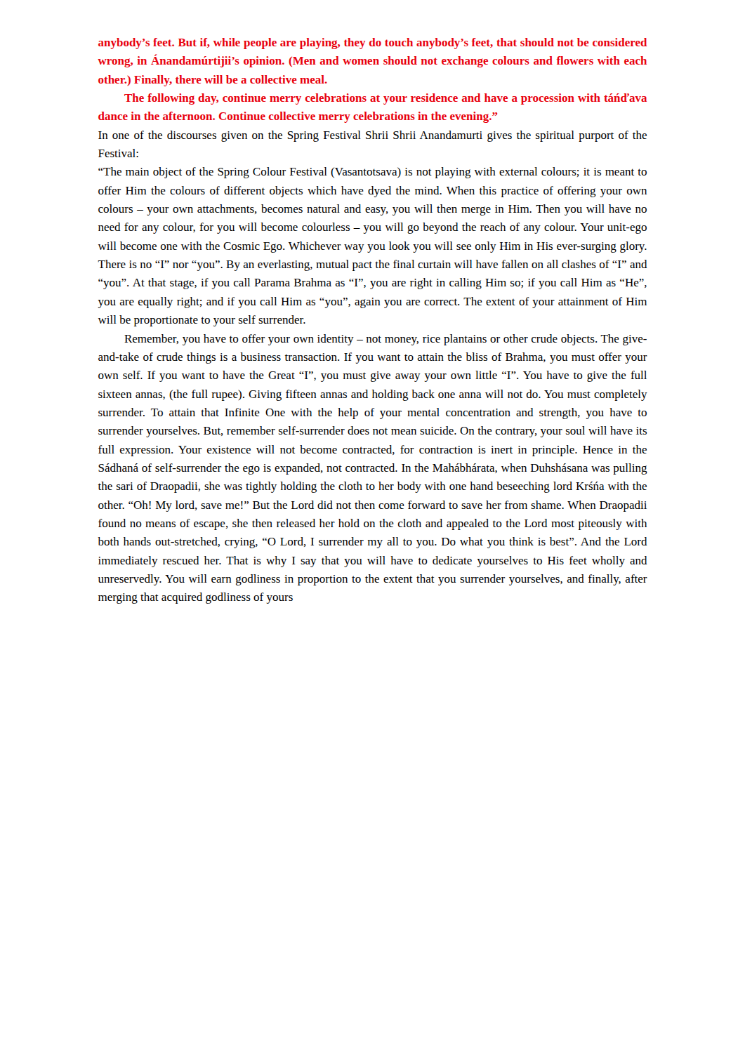anybody’s feet. But if, while people are playing, they do touch anybody’s feet, that should not be considered wrong, in Ánandamúrtijii’s opinion. (Men and women should not exchange colours and flowers with each other.) Finally, there will be a collective meal.
The following day, continue merry celebrations at your residence and have a procession with táńďava dance in the afternoon. Continue collective merry celebrations in the evening.”
In one of the discourses given on the Spring Festival Shrii Shrii Anandamurti gives the spiritual purport of the Festival:
“The main object of the Spring Colour Festival (Vasantotsava) is not playing with external colours; it is meant to offer Him the colours of different objects which have dyed the mind. When this practice of offering your own colours – your own attachments, becomes natural and easy, you will then merge in Him. Then you will have no need for any colour, for you will become colourless – you will go beyond the reach of any colour. Your unit-ego will become one with the Cosmic Ego. Whichever way you look you will see only Him in His ever-surging glory. There is no “I” nor “you”. By an everlasting, mutual pact the final curtain will have fallen on all clashes of “I” and “you”. At that stage, if you call Parama Brahma as “I”, you are right in calling Him so; if you call Him as “He”, you are equally right; and if you call Him as “you”, again you are correct. The extent of your attainment of Him will be proportionate to your self surrender.
Remember, you have to offer your own identity – not money, rice plantains or other crude objects. The give-and-take of crude things is a business transaction. If you want to attain the bliss of Brahma, you must offer your own self. If you want to have the Great “I”, you must give away your own little “I”. You have to give the full sixteen annas, (the full rupee). Giving fifteen annas and holding back one anna will not do. You must completely surrender. To attain that Infinite One with the help of your mental concentration and strength, you have to surrender yourselves. But, remember self-surrender does not mean suicide. On the contrary, your soul will have its full expression. Your existence will not become contracted, for contraction is inert in principle. Hence in the Sádhaná of self-surrender the ego is expanded, not contracted. In the Mahábhárata, when Duhshásana was pulling the sari of Draopadii, she was tightly holding the cloth to her body with one hand beseeching lord Krśńa with the other. “Oh! My lord, save me!” But the Lord did not then come forward to save her from shame. When Draopadii found no means of escape, she then released her hold on the cloth and appealed to the Lord most piteously with both hands out-stretched, crying, “O Lord, I surrender my all to you. Do what you think is best”. And the Lord immediately rescued her. That is why I say that you will have to dedicate yourselves to His feet wholly and unreservedly. You will earn godliness in proportion to the extent that you surrender yourselves, and finally, after merging that acquired godliness of yours